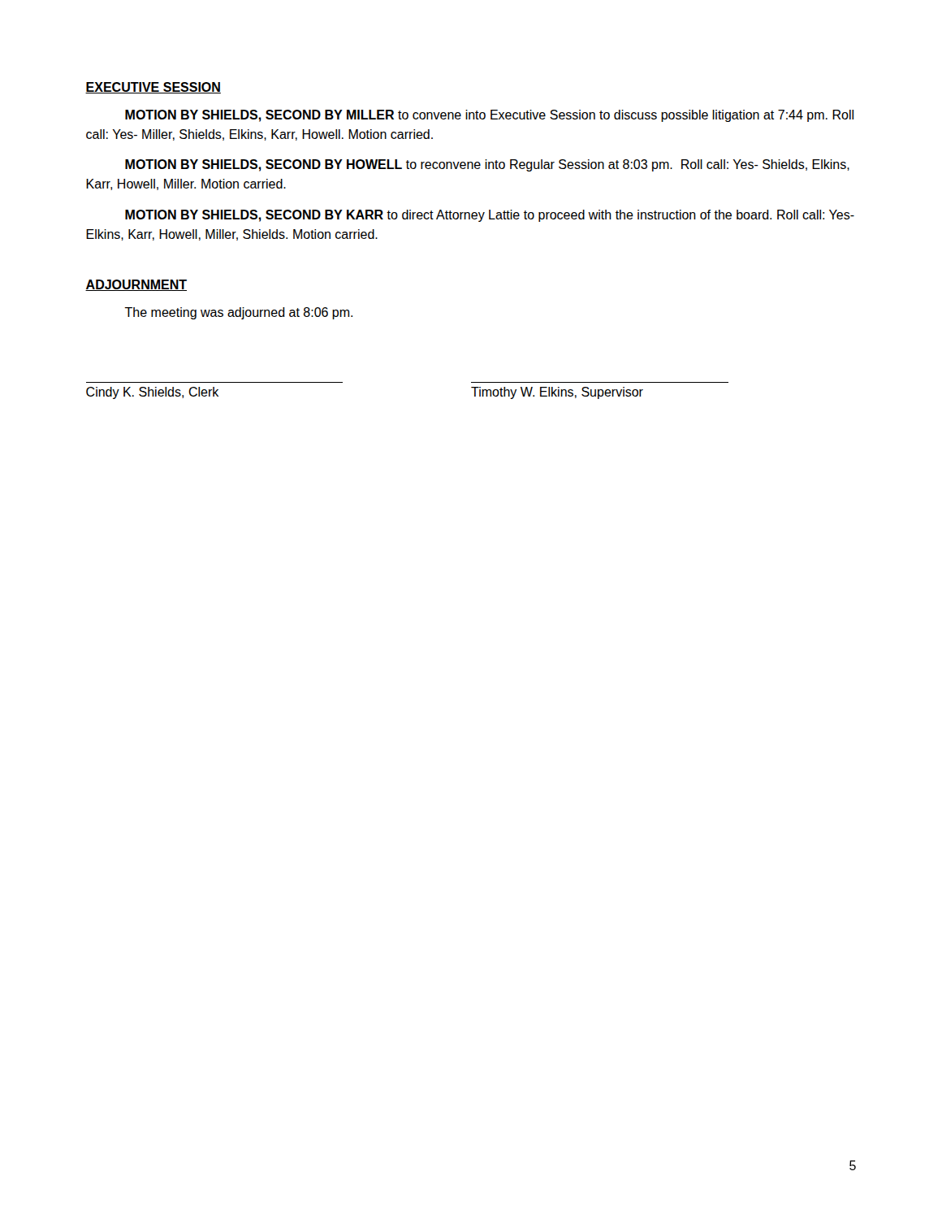EXECUTIVE SESSION
MOTION BY SHIELDS, SECOND BY MILLER to convene into Executive Session to discuss possible litigation at 7:44 pm. Roll call: Yes- Miller, Shields, Elkins, Karr, Howell. Motion carried.
MOTION BY SHIELDS, SECOND BY HOWELL to reconvene into Regular Session at 8:03 pm. Roll call: Yes- Shields, Elkins, Karr, Howell, Miller. Motion carried.
MOTION BY SHIELDS, SECOND BY KARR to direct Attorney Lattie to proceed with the instruction of the board. Roll call: Yes- Elkins, Karr, Howell, Miller, Shields. Motion carried.
ADJOURNMENT
The meeting was adjourned at 8:06 pm.
| Cindy K. Shields, Clerk | Timothy W. Elkins, Supervisor |
5